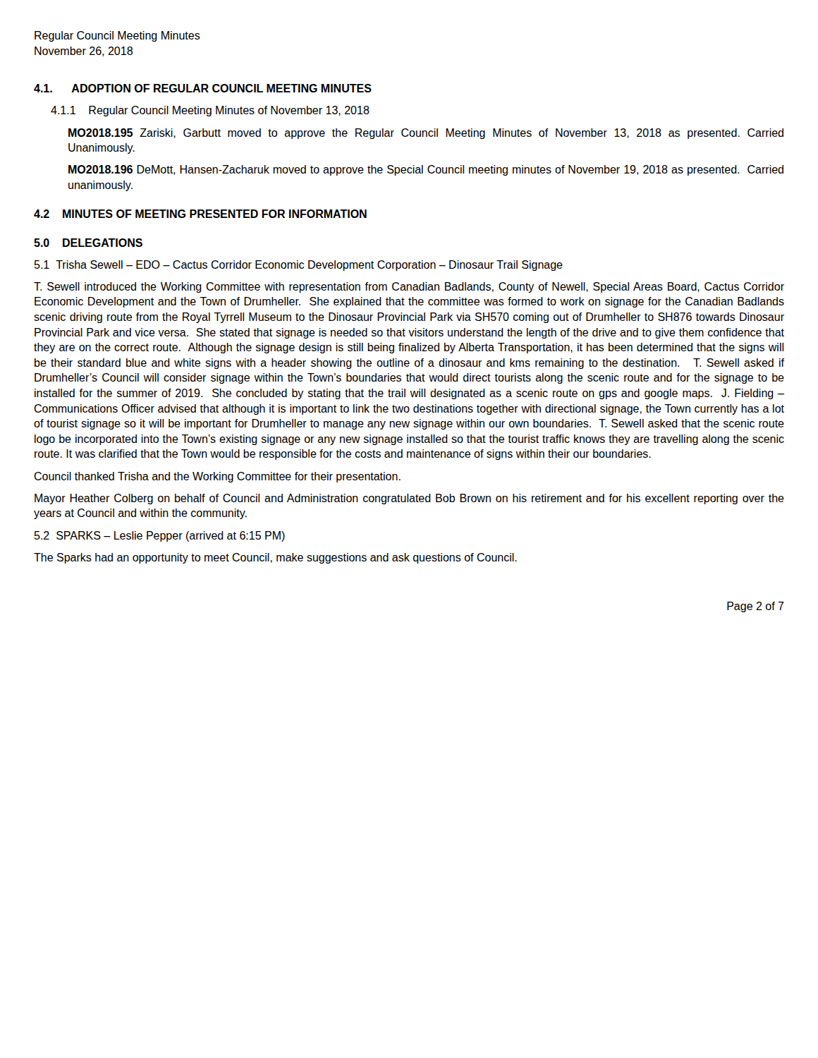Regular Council Meeting Minutes
November 26, 2018
4.1. ADOPTION OF REGULAR COUNCIL MEETING MINUTES
4.1.1 Regular Council Meeting Minutes of November 13, 2018
MO2018.195 Zariski, Garbutt moved to approve the Regular Council Meeting Minutes of November 13, 2018 as presented. Carried Unanimously.
MO2018.196 DeMott, Hansen-Zacharuk moved to approve the Special Council meeting minutes of November 19, 2018 as presented. Carried unanimously.
4.2 MINUTES OF MEETING PRESENTED FOR INFORMATION
5.0 DELEGATIONS
5.1 Trisha Sewell – EDO – Cactus Corridor Economic Development Corporation – Dinosaur Trail Signage
T. Sewell introduced the Working Committee with representation from Canadian Badlands, County of Newell, Special Areas Board, Cactus Corridor Economic Development and the Town of Drumheller. She explained that the committee was formed to work on signage for the Canadian Badlands scenic driving route from the Royal Tyrrell Museum to the Dinosaur Provincial Park via SH570 coming out of Drumheller to SH876 towards Dinosaur Provincial Park and vice versa. She stated that signage is needed so that visitors understand the length of the drive and to give them confidence that they are on the correct route. Although the signage design is still being finalized by Alberta Transportation, it has been determined that the signs will be their standard blue and white signs with a header showing the outline of a dinosaur and kms remaining to the destination. T. Sewell asked if Drumheller’s Council will consider signage within the Town’s boundaries that would direct tourists along the scenic route and for the signage to be installed for the summer of 2019. She concluded by stating that the trail will designated as a scenic route on gps and google maps. J. Fielding – Communications Officer advised that although it is important to link the two destinations together with directional signage, the Town currently has a lot of tourist signage so it will be important for Drumheller to manage any new signage within our own boundaries. T. Sewell asked that the scenic route logo be incorporated into the Town’s existing signage or any new signage installed so that the tourist traffic knows they are travelling along the scenic route. It was clarified that the Town would be responsible for the costs and maintenance of signs within their our boundaries.
Council thanked Trisha and the Working Committee for their presentation.
Mayor Heather Colberg on behalf of Council and Administration congratulated Bob Brown on his retirement and for his excellent reporting over the years at Council and within the community.
5.2 SPARKS – Leslie Pepper (arrived at 6:15 PM)
The Sparks had an opportunity to meet Council, make suggestions and ask questions of Council.
Page 2 of 7